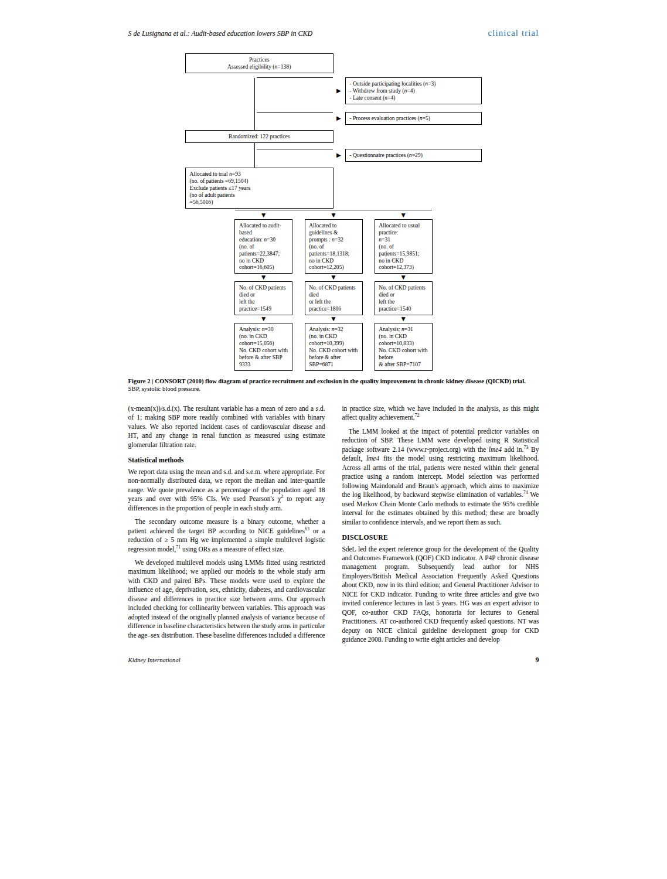S de Lusignana et al.: Audit-based education lowers SBP in CKD
clinical trial
| Practices Assessed eligibility ( n =138) | | |
| | | | ▶ | - Outside participating localities ( n =3) - Withdrew from study ( n =4) - Late consent ( n =4) |
| | | | ▶ | - Process evaluation practices ( n =5) |
| Randomized: 122 practices | | |
| | | | ▶ | - Questionnaire practices ( n =29) |
| Allocated to trial n =93 (no. of patients =69,1504) Exclude patients ≤17 years (no of adult patients =56,5016) | | |
| | ▼ | | ▼ | | ▼ | |
| | Allocated to audit-based education: n =30 (no. of patients=22,3847; no in CKD cohort=16,605) | | Allocated to guidelines & prompts : n =32 (no. of patients=18,1318; no in CKD cohort=12,205) | | Allocated to usual practice: n =31 (no. of patients=15,9851; no in CKD cohort=12,373) | |
| | ▼ | | ▼ | | ▼ | |
| | No. of CKD patients died or left the practice=1549 | | No. of CKD patients died or left the practice=1806 | | No. of CKD patients died or left the practice=1540 | |
| | ▼ | | ▼ | | ▼ | |
| | Analysis: n =30 (no. in CKD cohort=15,056) No. CKD cohort with before & after SBP 9333 | | Analysis: n =32 (no. in CKD cohort=10,399) No. CKD cohort with before & after SBP=6871 | | Analysis: n =31 (no. in CKD cohort=10,833) No. CKD cohort with before & after SBP=7107 | |
Figure 2 | CONSORT (2010) flow diagram of practice recruitment and exclusion in the quality improvement in chronic kidney disease (QICKD) trial. SBP, systolic blood pressure.
(x-mean(x))/s.d.(x). The resultant variable has a mean of zero and a s.d. of 1; making SBP more readily combined with variables with binary values. We also reported incident cases of cardiovascular disease and HT, and any change in renal function as measured using estimate glomerular filtration rate.
Statistical methods
We report data using the mean and s.d. and s.e.m. where appropriate. For non-normally distributed data, we report the median and inter-quartile range. We quote prevalence as a percentage of the population aged 18 years and over with 95% CIs. We used Pearson's χ2 to report any differences in the proportion of people in each study arm.
The secondary outcome measure is a binary outcome, whether a patient achieved the target BP according to NICE guidelines63 or a reduction of ≥ 5 mm Hg we implemented a simple multilevel logistic regression model,71 using ORs as a measure of effect size.
We developed multilevel models using LMMs fitted using restricted maximum likelihood; we applied our models to the whole study arm with CKD and paired BPs. These models were used to explore the influence of age, deprivation, sex, ethnicity, diabetes, and cardiovascular disease and differences in practice size between arms. Our approach included checking for collinearity between variables. This approach was adopted instead of the originally planned analysis of variance because of difference in baseline characteristics between the study arms in particular the age–sex distribution. These baseline differences included a difference in practice size, which we have included in the analysis, as this might affect quality achievement.72
The LMM looked at the impact of potential predictor variables on reduction of SBP. These LMM were developed using R Statistical package software 2.14 (www.r-project.org) with the lme4 add in.73 By default, lme4 fits the model using restricting maximum likelihood. Across all arms of the trial, patients were nested within their general practice using a random intercept. Model selection was performed following Maindonald and Braun's approach, which aims to maximize the log likelihood, by backward stepwise elimination of variables.74 We used Markov Chain Monte Carlo methods to estimate the 95% credible interval for the estimates obtained by this method; these are broadly similar to confidence intervals, and we report them as such.
Disclosure
SdeL led the expert reference group for the development of the Quality and Outcomes Framework (QOF) CKD indicator. A P4P chronic disease management program. Subsequently lead author for NHS Employers/British Medical Association Frequently Asked Questions about CKD, now in its third edition; and General Practitioner Advisor to NICE for CKD indicator. Funding to write three articles and give two invited conference lectures in last 5 years. HG was an expert advisor to QOF, co-author CKD FAQs, honoraria for lectures to General Practitioners. AT co-authored CKD frequently asked questions. NT was deputy on NICE clinical guideline development group for CKD guidance 2008. Funding to write eight articles and develop
Kidney International
9